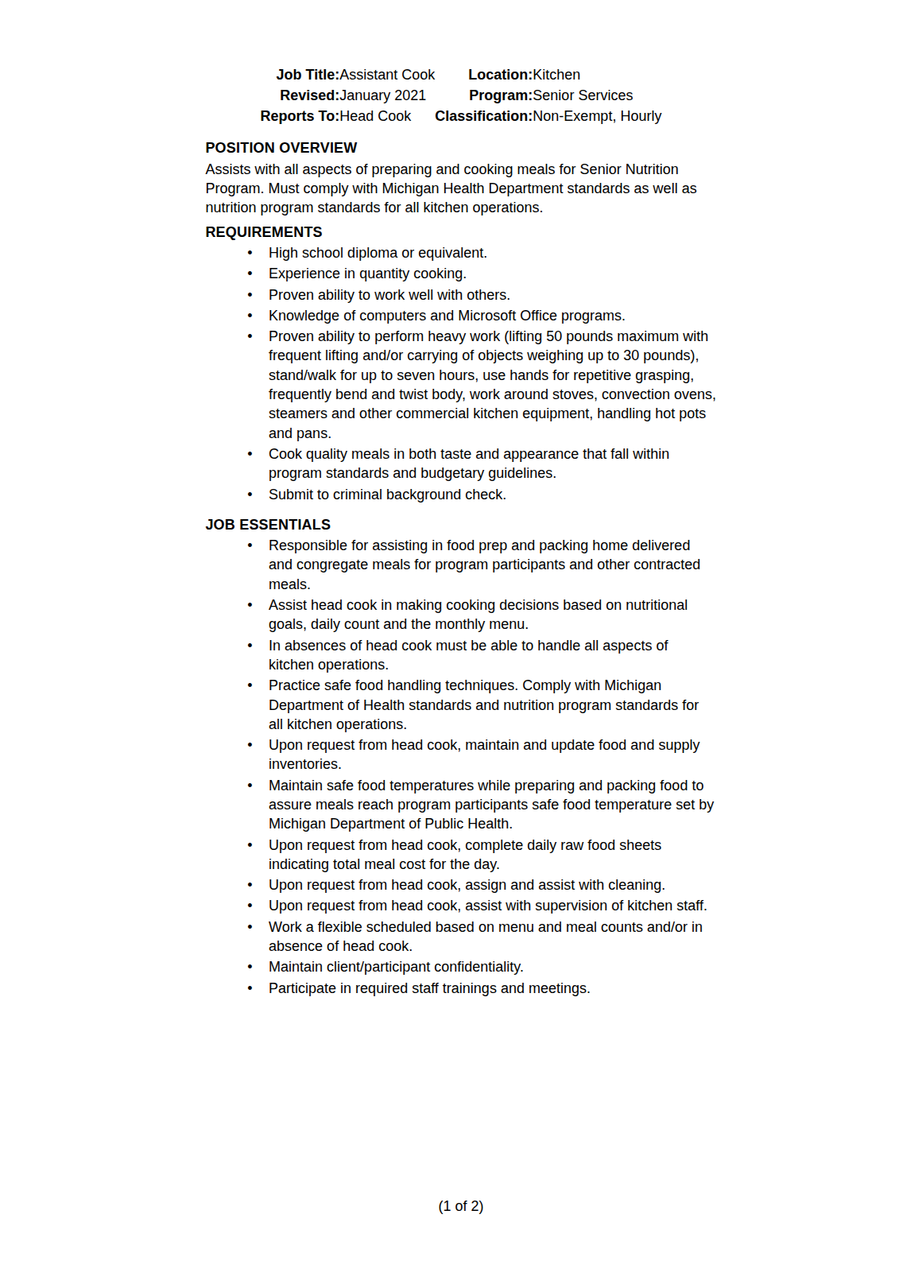| Job Title: | Assistant Cook | Location: | Kitchen |
| Revised: | January 2021 | Program: | Senior Services |
| Reports To: | Head Cook | Classification: | Non-Exempt, Hourly |
POSITION OVERVIEW
Assists with all aspects of preparing and cooking meals for Senior Nutrition Program. Must comply with Michigan Health Department standards as well as nutrition program standards for all kitchen operations.
REQUIREMENTS
High school diploma or equivalent.
Experience in quantity cooking.
Proven ability to work well with others.
Knowledge of computers and Microsoft Office programs.
Proven ability to perform heavy work (lifting 50 pounds maximum with frequent lifting and/or carrying of objects weighing up to 30 pounds), stand/walk for up to seven hours, use hands for repetitive grasping, frequently bend and twist body, work around stoves, convection ovens, steamers and other commercial kitchen equipment, handling hot pots and pans.
Cook quality meals in both taste and appearance that fall within program standards and budgetary guidelines.
Submit to criminal background check.
JOB ESSENTIALS
Responsible for assisting in food prep and packing home delivered and congregate meals for program participants and other contracted meals.
Assist head cook in making cooking decisions based on nutritional goals, daily count and the monthly menu.
In absences of head cook must be able to handle all aspects of kitchen operations.
Practice safe food handling techniques. Comply with Michigan Department of Health standards and nutrition program standards for all kitchen operations.
Upon request from head cook, maintain and update food and supply inventories.
Maintain safe food temperatures while preparing and packing food to assure meals reach program participants safe food temperature set by Michigan Department of Public Health.
Upon request from head cook, complete daily raw food sheets indicating total meal cost for the day.
Upon request from head cook, assign and assist with cleaning.
Upon request from head cook, assist with supervision of kitchen staff.
Work a flexible scheduled based on menu and meal counts and/or in absence of head cook.
Maintain client/participant confidentiality.
Participate in required staff trainings and meetings.
(1 of 2)